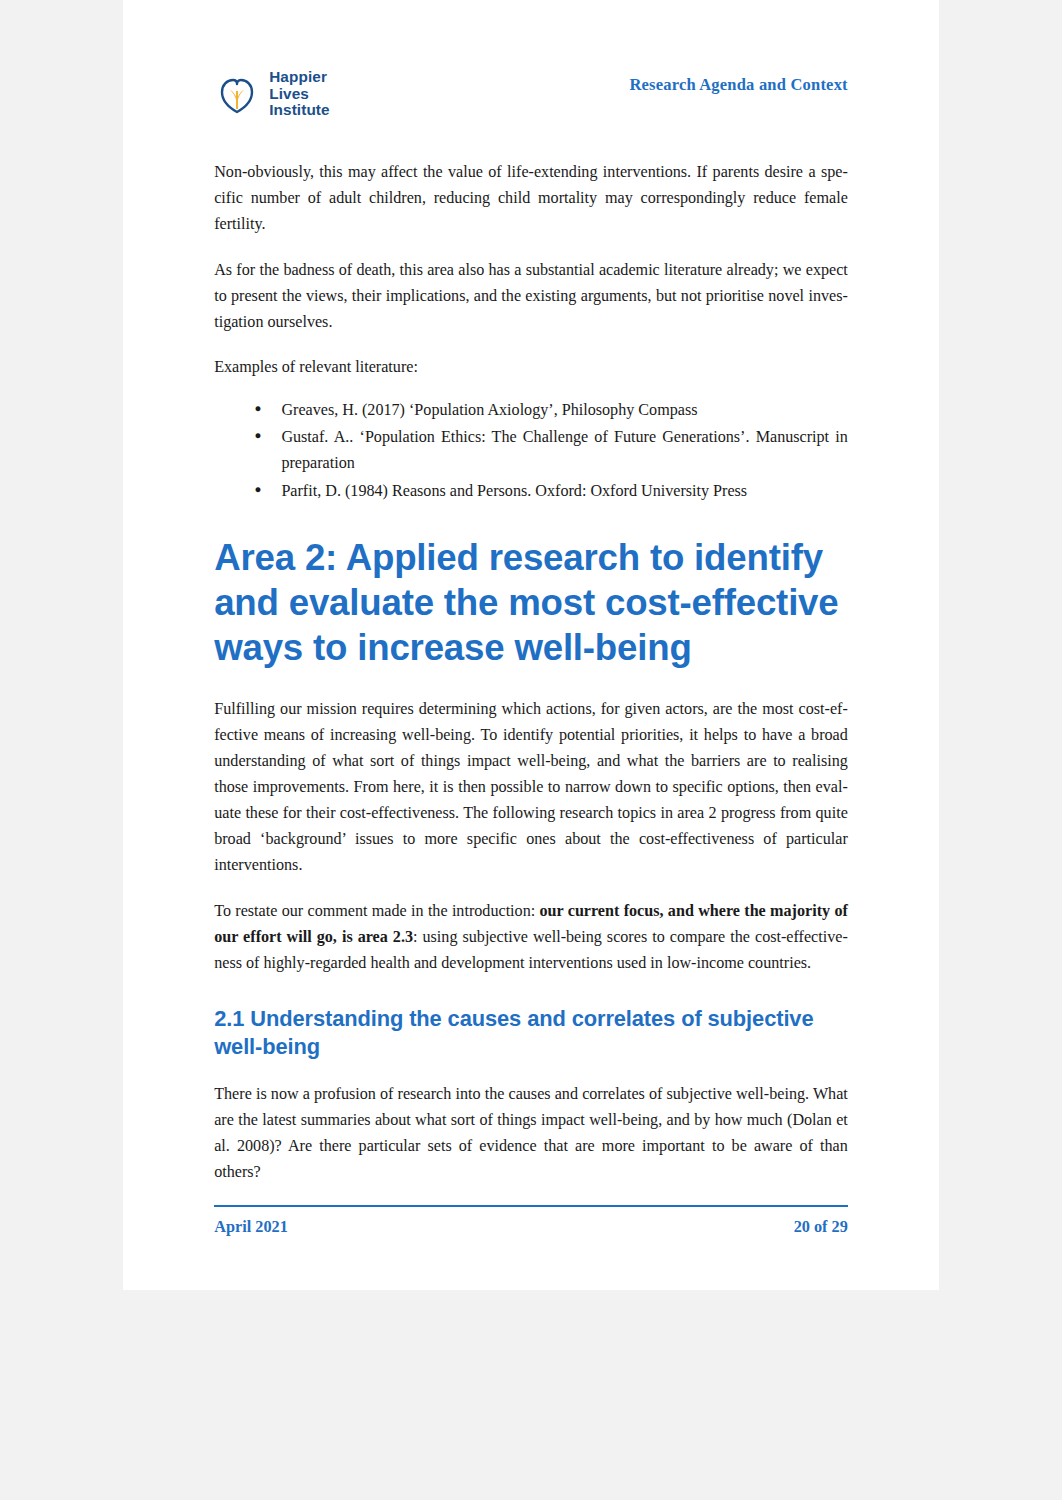Happier
Lives
Institute
Research Agenda and Context
Non-obviously, this may affect the value of life-extending interventions. If parents desire a specific number of adult children, reducing child mortality may correspondingly reduce female fertility.
As for the badness of death, this area also has a substantial academic literature already; we expect to present the views, their implications, and the existing arguments, but not prioritise novel investigation ourselves.
Examples of relevant literature:
Greaves, H. (2017) ‘Population Axiology’, Philosophy Compass
Gustaf. A.. ‘Population Ethics: The Challenge of Future Generations’. Manuscript in preparation
Parfit, D. (1984) Reasons and Persons. Oxford: Oxford University Press
Area 2: Applied research to identify and evaluate the most cost-effective ways to increase well-being
Fulfilling our mission requires determining which actions, for given actors, are the most cost-effective means of increasing well-being. To identify potential priorities, it helps to have a broad understanding of what sort of things impact well-being, and what the barriers are to realising those improvements. From here, it is then possible to narrow down to specific options, then evaluate these for their cost-effectiveness. The following research topics in area 2 progress from quite broad ‘background’ issues to more specific ones about the cost-effectiveness of particular interventions.
To restate our comment made in the introduction: our current focus, and where the majority of our effort will go, is area 2.3: using subjective well-being scores to compare the cost-effectiveness of highly-regarded health and development interventions used in low-income countries.
2.1 Understanding the causes and correlates of subjective well-being
There is now a profusion of research into the causes and correlates of subjective well-being. What are the latest summaries about what sort of things impact well-being, and by how much (Dolan et al. 2008)? Are there particular sets of evidence that are more important to be aware of than others?
April 2021 20 of 29